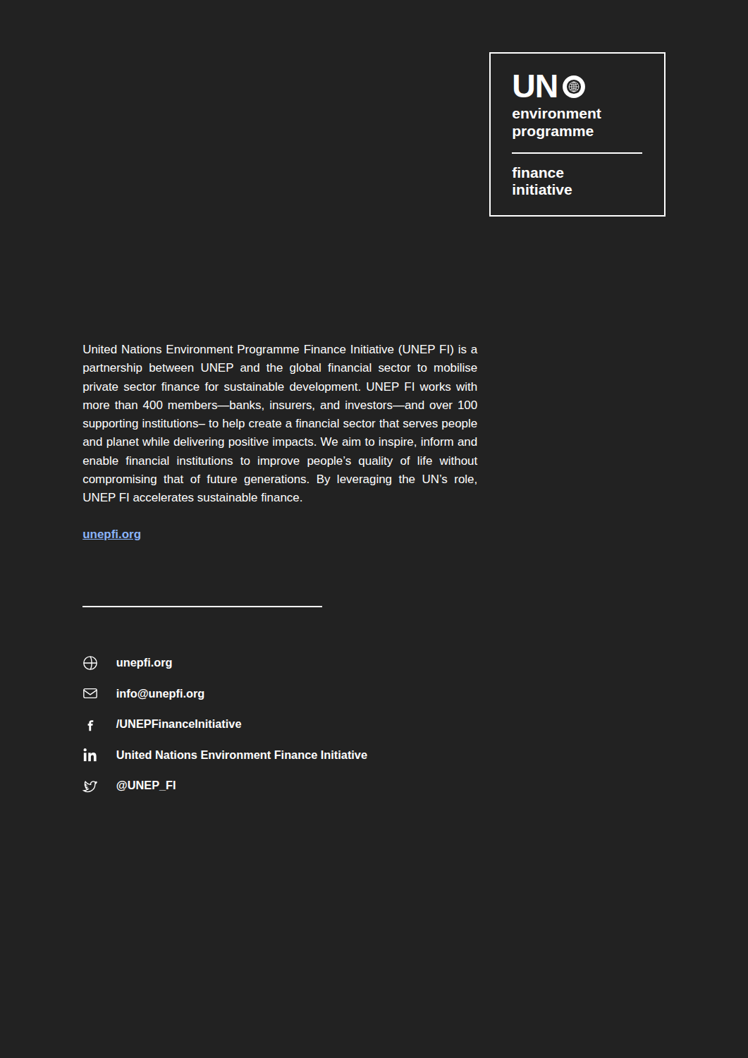UN
environment
programme
finance
initiative
United Nations Environment Programme Finance Initiative (UNEP FI) is a partnership between UNEP and the global financial sector to mobilise private sector finance for sustainable development. UNEP FI works with more than 400 members—banks, insurers, and investors—and over 100 supporting institutions– to help create a financial sector that serves people and planet while delivering positive impacts. We aim to inspire, inform and enable financial institutions to improve people’s quality of life without compromising that of future generations. By leveraging the UN’s role, UNEP FI accelerates sustainable finance.
unepfi.org
unepfi.org
info@unepfi.org
/UNEPFinanceInitiative
United Nations Environment Finance Initiative
@UNEP_FI